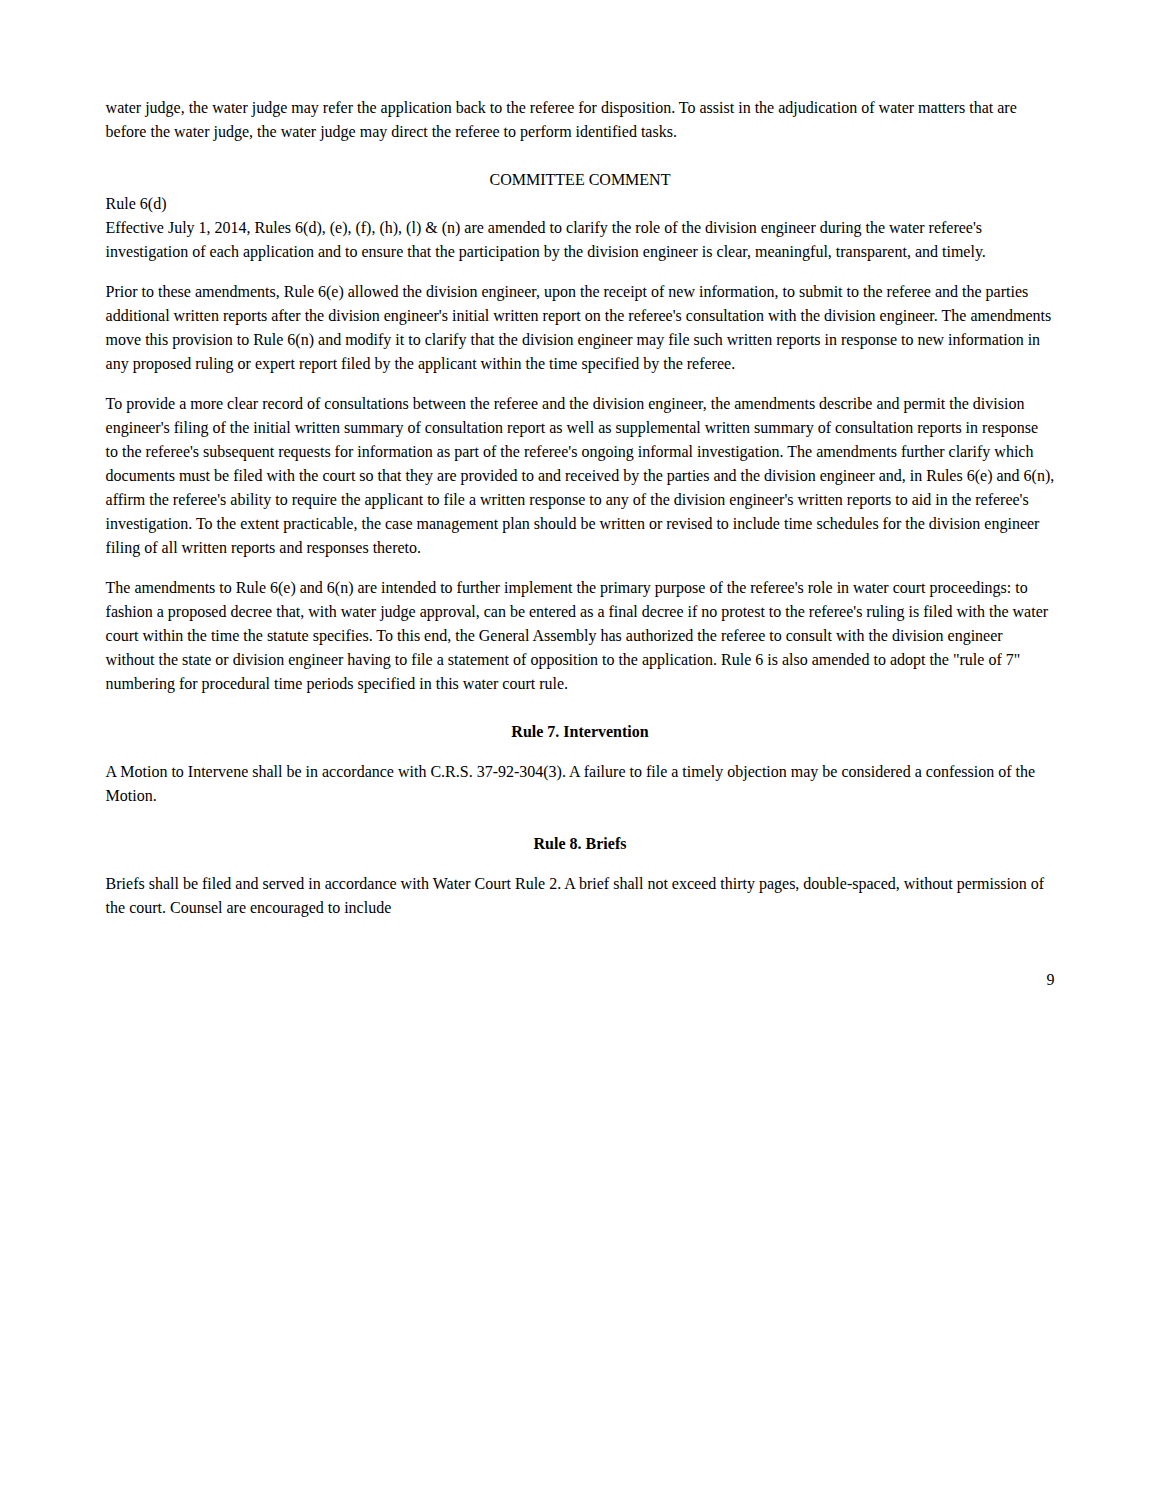water judge, the water judge may refer the application back to the referee for disposition. To assist in the adjudication of water matters that are before the water judge, the water judge may direct the referee to perform identified tasks.
COMMITTEE COMMENT
Rule 6(d)
Effective July 1, 2014, Rules 6(d), (e), (f), (h), (l) & (n) are amended to clarify the role of the division engineer during the water referee's investigation of each application and to ensure that the participation by the division engineer is clear, meaningful, transparent, and timely.
Prior to these amendments, Rule 6(e) allowed the division engineer, upon the receipt of new information, to submit to the referee and the parties additional written reports after the division engineer's initial written report on the referee's consultation with the division engineer. The amendments move this provision to Rule 6(n) and modify it to clarify that the division engineer may file such written reports in response to new information in any proposed ruling or expert report filed by the applicant within the time specified by the referee.
To provide a more clear record of consultations between the referee and the division engineer, the amendments describe and permit the division engineer's filing of the initial written summary of consultation report as well as supplemental written summary of consultation reports in response to the referee's subsequent requests for information as part of the referee's ongoing informal investigation. The amendments further clarify which documents must be filed with the court so that they are provided to and received by the parties and the division engineer and, in Rules 6(e) and 6(n), affirm the referee's ability to require the applicant to file a written response to any of the division engineer's written reports to aid in the referee's investigation. To the extent practicable, the case management plan should be written or revised to include time schedules for the division engineer filing of all written reports and responses thereto.
The amendments to Rule 6(e) and 6(n) are intended to further implement the primary purpose of the referee's role in water court proceedings: to fashion a proposed decree that, with water judge approval, can be entered as a final decree if no protest to the referee's ruling is filed with the water court within the time the statute specifies. To this end, the General Assembly has authorized the referee to consult with the division engineer without the state or division engineer having to file a statement of opposition to the application. Rule 6 is also amended to adopt the "rule of 7" numbering for procedural time periods specified in this water court rule.
Rule 7. Intervention
A Motion to Intervene shall be in accordance with C.R.S. 37-92-304(3). A failure to file a timely objection may be considered a confession of the Motion.
Rule 8. Briefs
Briefs shall be filed and served in accordance with Water Court Rule 2. A brief shall not exceed thirty pages, double-spaced, without permission of the court. Counsel are encouraged to include
9